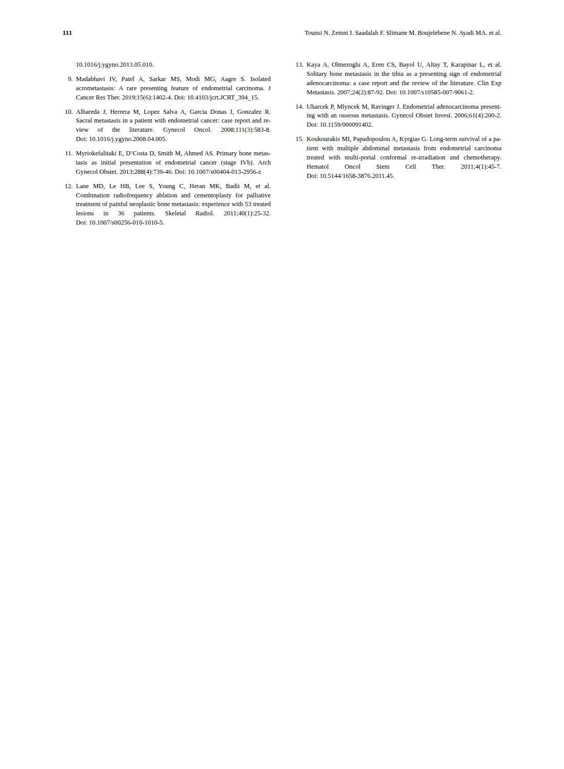111 Tounsi N. Zemni I. Saadalah F. Slimane M. Boujelebene N. Ayadi MA. et al.
10.1016/j.ygyno.2013.05.010.
9. Madabhavi IV, Patel A, Sarkar MS, Modi MG, Aagre S. Isolated acrometastasis: A rare presenting feature of endometrial carcinoma. J Cancer Res Ther. 2019;15(6):1402-4. Doi: 10.4103/jcrt.JCRT_394_15.
10. Albareda J, Herrera M, Lopez Salva A, Garcia Donas J, Gonzalez R. Sacral metastasis in a patient with endometrial cancer: case report and review of the literature. Gynecol Oncol. 2008;111(3):583-8. Doi: 10.1016/j.ygyno.2008.04.005.
11. Myriokefalitaki E, D’Costa D, Smith M, Ahmed AS. Primary bone metastasis as initial presentation of endometrial cancer (stage IVb). Arch Gynecol Obstet. 2013;288(4):739-46. Doi: 10.1007/s00404-013-2956-z
12. Lane MD, Le HB, Lee S, Young C, Heran MK, Badii M, et al. Combination radiofrequency ablation and cementoplasty for palliative treatment of painful neoplastic bone metastasis: experience with 53 treated lesions in 36 patients. Skeletal Radiol. 2011;40(1):25-32. Doi: 10.1007/s00256-010-1010-5.
13. Kaya A, Olmezoglu A, Eren CS, Bayol U, Altay T, Karapinar L, et al. Solitary bone metastasis in the tibia as a presenting sign of endometrial adenocarcinoma: a case report and the review of the literature. Clin Exp Metastasis. 2007;24(2):87-92. Doi: 10.1007/s10585-007-9061-2.
14. Uharcek P, Mlyncek M, Ravinger J. Endometrial adenocarcinoma presenting with an osseous metastasis. Gynecol Obstet Invest. 2006;61(4):200-2. Doi: 10.1159/000091402.
15. Koukourakis MI, Papadopoulou A, Kyrgias G. Long-term survival of a patient with multiple abdominal metastasis from endometrial carcinoma treated with multi-portal conformal re-irradiation and chemotherapy. Hematol Oncol Stem Cell Ther. 2011;4(1):45-7. Doi: 10.5144/1658-3876.2011.45.